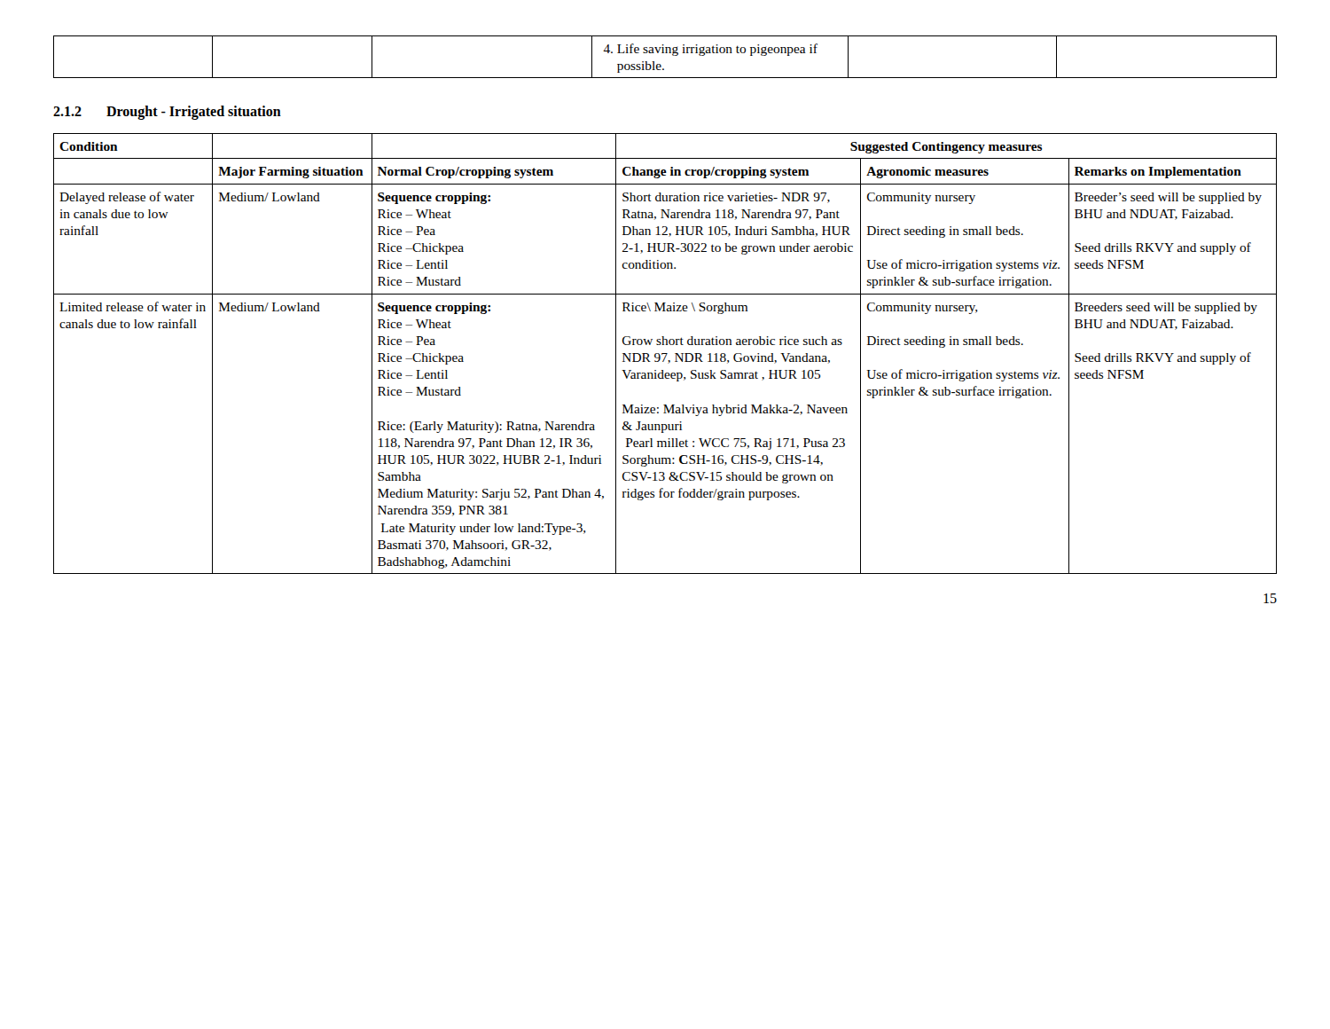| | | | Life saving irrigation to pigeonpea if possible. | | |
2.1.2 Drought - Irrigated situation
| Condition | | | Suggested Contingency measures |
| | Major Farming situation | Normal Crop/cropping system | Change in crop/cropping system | Agronomic measures | Remarks on Implementation |
| Delayed release of water in canals due to low rainfall | Medium/ Lowland | Sequence cropping: Rice – Wheat Rice – Pea Rice –Chickpea Rice – Lentil Rice – Mustard | Short duration rice varieties- NDR 97, Ratna, Narendra 118, Narendra 97, Pant Dhan 12, HUR 105, Induri Sambha, HUR 2-1, HUR-3022 to be grown under aerobic condition. | Community nursery Direct seeding in small beds. Use of micro-irrigation systems viz. sprinkler & sub-surface irrigation. | Breeder’s seed will be supplied by BHU and NDUAT, Faizabad. Seed drills RKVY and supply of seeds NFSM |
| Limited release of water in canals due to low rainfall | Medium/ Lowland | Sequence cropping: Rice – Wheat Rice – Pea Rice –Chickpea Rice – Lentil Rice – Mustard Rice: (Early Maturity): Ratna, Narendra 118, Narendra 97, Pant Dhan 12, IR 36, HUR 105, HUR 3022, HUBR 2-1, Induri Sambha Medium Maturity: Sarju 52, Pant Dhan 4, Narendra 359, PNR 381 Late Maturity under low land:Type-3, Basmati 370, Mahsoori, GR-32, Badshabhog, Adamchini | Rice\ Maize \ Sorghum Grow short duration aerobic rice such as NDR 97, NDR 118, Govind, Vandana, Varanideep, Susk Samrat , HUR 105 Maize: Malviya hybrid Makka-2, Naveen & Jaunpuri Pearl millet : WCC 75, Raj 171, Pusa 23 Sorghum: C SH-16, CHS-9, CHS-14, CSV-13 &CSV-15 should be grown on ridges for fodder/grain purposes. | Community nursery, Direct seeding in small beds. Use of micro-irrigation systems viz. sprinkler & sub-surface irrigation. | Breeders seed will be supplied by BHU and NDUAT, Faizabad. Seed drills RKVY and supply of seeds NFSM |
15